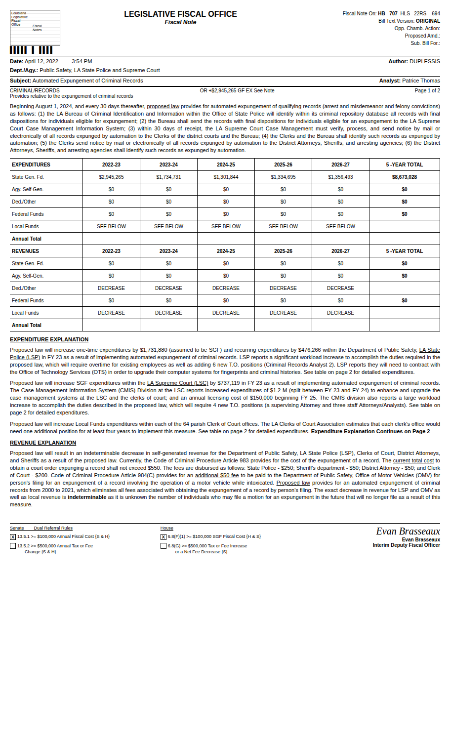Louisiana
Legislative
Fiscal
Office Fiscal
Notes
▌▌▌▌▌ ▌ ▌▌▌▌
LEGISLATIVE FISCAL OFFICE
Fiscal Note
Fiscal Note On: HB 707 HLS 22RS 694
Bill Text Version: ORIGINAL
Opp. Chamb. Action:
Proposed Amd.:
Sub. Bill For.:
Date: April 12, 2022 3:54 PM
Author: DUPLESSIS
Dept./Agy.: Public Safety, LA State Police and Supreme Court
Subject: Automated Expungement of Criminal Records
Analyst: Patrice Thomas
CRIMINAL/RECORDS
OR +$2,945,265 GF EX See Note
Page 1 of 2
Provides relative to the expungement of criminal records
Beginning August 1, 2024, and every 30 days thereafter, proposed law provides for automated expungement of qualifying records (arrest and misdemeanor and felony convictions) as follows: (1) the LA Bureau of Criminal Identification and Information within the Office of State Police will identify within its criminal repository database all records with final dispositions for individuals eligible for expungement; (2) the Bureau shall send the records with final dispositions for individuals eligible for an expungement to the LA Supreme Court Case Management Information System; (3) within 30 days of receipt, the LA Supreme Court Case Management must verify, process, and send notice by mail or electronically of all records expunged by automation to the Clerks of the district courts and the Bureau; (4) the Clerks and the Bureau shall identify such records as expunged by automation; (5) the Clerks send notice by mail or electronically of all records expunged by automation to the District Attorneys, Sheriffs, and arresting agencies; (6) the District Attorneys, Sheriffs, and arresting agencies shall identify such records as expunged by automation.
| EXPENDITURES | 2022-23 | 2023-24 | 2024-25 | 2025-26 | 2026-27 | 5 -YEAR TOTAL |
| --- | --- | --- | --- | --- | --- | --- |
| State Gen. Fd. | $2,945,265 | $1,734,731 | $1,301,844 | $1,334,695 | $1,356,493 | $8,673,028 |
| Agy. Self-Gen. | $0 | $0 | $0 | $0 | $0 | $0 |
| Ded./Other | $0 | $0 | $0 | $0 | $0 | $0 |
| Federal Funds | $0 | $0 | $0 | $0 | $0 | $0 |
| Local Funds | SEE BELOW | SEE BELOW | SEE BELOW | SEE BELOW | SEE BELOW | |
| Annual Total | | | | | | |
| REVENUES | 2022-23 | 2023-24 | 2024-25 | 2025-26 | 2026-27 | 5 -YEAR TOTAL |
| State Gen. Fd. | $0 | $0 | $0 | $0 | $0 | $0 |
| Agy. Self-Gen. | $0 | $0 | $0 | $0 | $0 | $0 |
| Ded./Other | DECREASE | DECREASE | DECREASE | DECREASE | DECREASE | |
| Federal Funds | $0 | $0 | $0 | $0 | $0 | $0 |
| Local Funds | DECREASE | DECREASE | DECREASE | DECREASE | DECREASE | |
| Annual Total | | | | | | |
EXPENDITURE EXPLANATION
Proposed law will increase one-time expenditures by $1,731,880 (assumed to be SGF) and recurring expenditures by $476,266 within the Department of Public Safety, LA State Police (LSP) in FY 23 as a result of implementing automated expungement of criminal records. LSP reports a significant workload increase to accomplish the duties required in the proposed law, which will require overtime for existing employees as well as adding 6 new T.O. positions (Criminal Records Analyst 2). LSP reports they will need to contract with the Office of Technology Services (OTS) in order to upgrade their computer systems for fingerprints and criminal histories. See table on page 2 for detailed expenditures.
Proposed law will increase SGF expenditures within the LA Supreme Court (LSC) by $737,119 in FY 23 as a result of implementing automated expungement of criminal records. The Case Management Information System (CMIS) Division at the LSC reports increased expenditures of $1.2 M (split between FY 23 and FY 24) to enhance and upgrade the case management systems at the LSC and the clerks of court; and an annual licensing cost of $150,000 beginning FY 25. The CMIS division also reports a large workload increase to accomplish the duties described in the proposed law, which will require 4 new T.O. positions (a supervising Attorney and three staff Attorneys/Analysts). See table on page 2 for detailed expenditures.
Proposed law will increase Local Funds expenditures within each of the 64 parish Clerk of Court offices. The LA Clerks of Court Association estimates that each clerk's office would need one additional position for at least four years to implement this measure. See table on page 2 for detailed expenditures. Expenditure Explanation Continues on Page 2
REVENUE EXPLANATION
Proposed law will result in an indeterminable decrease in self-generated revenue for the Department of Public Safety, LA State Police (LSP), Clerks of Court, District Attorneys, and Sheriffs as a result of the proposed law. Currently, the Code of Criminal Procedure Article 983 provides for the cost of the expungement of a record. The current total cost to obtain a court order expunging a record shall not exceed $550. The fees are disbursed as follows: State Police - $250; Sheriff's department - $50; District Attorney - $50; and Clerk of Court - $200. Code of Criminal Procedure Article 984(C) provides for an additional $50 fee to be paid to the Department of Public Safety, Office of Motor Vehicles (OMV) for person's filing for an expungement of a record involving the operation of a motor vehicle while intoxicated. Proposed law provides for an automated expungement of criminal records from 2000 to 2021, which eliminates all fees associated with obtaining the expungement of a record by person's filing. The exact decrease in revenue for LSP and OMV as well as local revenue is indeterminable as it is unknown the number of individuals who may file a motion for an expungement in the future that will no longer file as a result of this measure.
Senate Dual Referral Rules
13.5.1 >= $100,000 Annual Fiscal Cost {S & H}
13.5.2 >= $500,000 Annual Tax or Fee
Change {S & H}
House
6.8(F)(1) >= $100,000 SGF Fiscal Cost {H & S}
6.8(G) >= $500,000 Tax or Fee Increase
or a Net Fee Decrease {S}
Evan Brasseaux
Evan Brasseaux
Interim Deputy Fiscal Officer